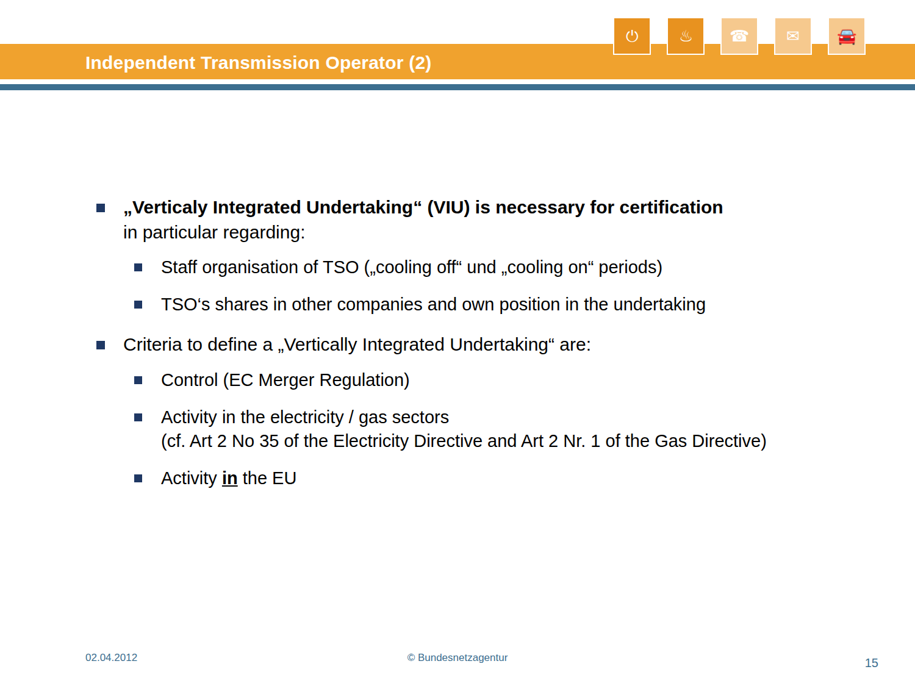Independent Transmission Operator (2)
⏻
♨
☎
✉
🚘
„Verticaly Integrated Undertaking“ (VIU) is necessary for certification
in particular regarding:
Staff organisation of TSO („cooling off“ und „cooling on“ periods)
TSO‘s shares in other companies and own position in the undertaking
Criteria to define a „Vertically Integrated Undertaking“ are:
Control (EC Merger Regulation)
Activity in the electricity / gas sectors
(cf. Art 2 No 35 of the Electricity Directive and Art 2 Nr. 1 of the Gas Directive)
Activity in the EU
02.04.2012
© Bundesnetzagentur
15